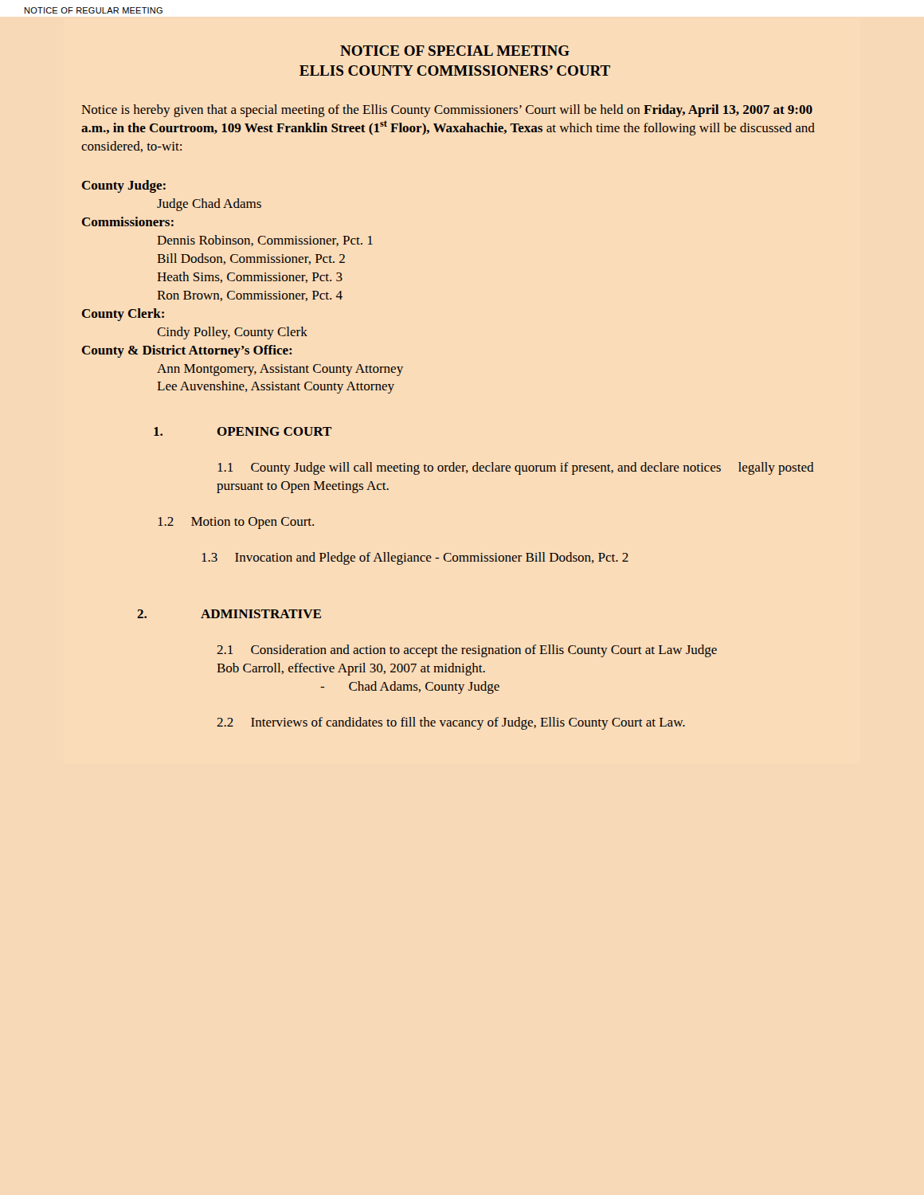NOTICE OF REGULAR MEETING
NOTICE OF SPECIAL MEETING ELLIS COUNTY COMMISSIONERS’ COURT
Notice is hereby given that a special meeting of the Ellis County Commissioners’ Court will be held on Friday, April 13, 2007 at 9:00 a.m., in the Courtroom, 109 West Franklin Street (1st Floor), Waxahachie, Texas at which time the following will be discussed and considered, to-wit:
County Judge:
Judge Chad Adams
Commissioners:
Dennis Robinson, Commissioner, Pct. 1
Bill Dodson, Commissioner, Pct. 2
Heath Sims, Commissioner, Pct. 3
Ron Brown, Commissioner, Pct. 4
County Clerk:
Cindy Polley, County Clerk
County & District Attorney’s Office:
Ann Montgomery, Assistant County Attorney
Lee Auvenshine, Assistant County Attorney
1. OPENING COURT
1.1 County Judge will call meeting to order, declare quorum if present, and declare notices legally posted pursuant to Open Meetings Act.
1.2 Motion to Open Court.
1.3 Invocation and Pledge of Allegiance - Commissioner Bill Dodson, Pct. 2
2. ADMINISTRATIVE
2.1 Consideration and action to accept the resignation of Ellis County Court at Law Judge Bob Carroll, effective April 30, 2007 at midnight.
- Chad Adams, County Judge
2.2 Interviews of candidates to fill the vacancy of Judge, Ellis County Court at Law.